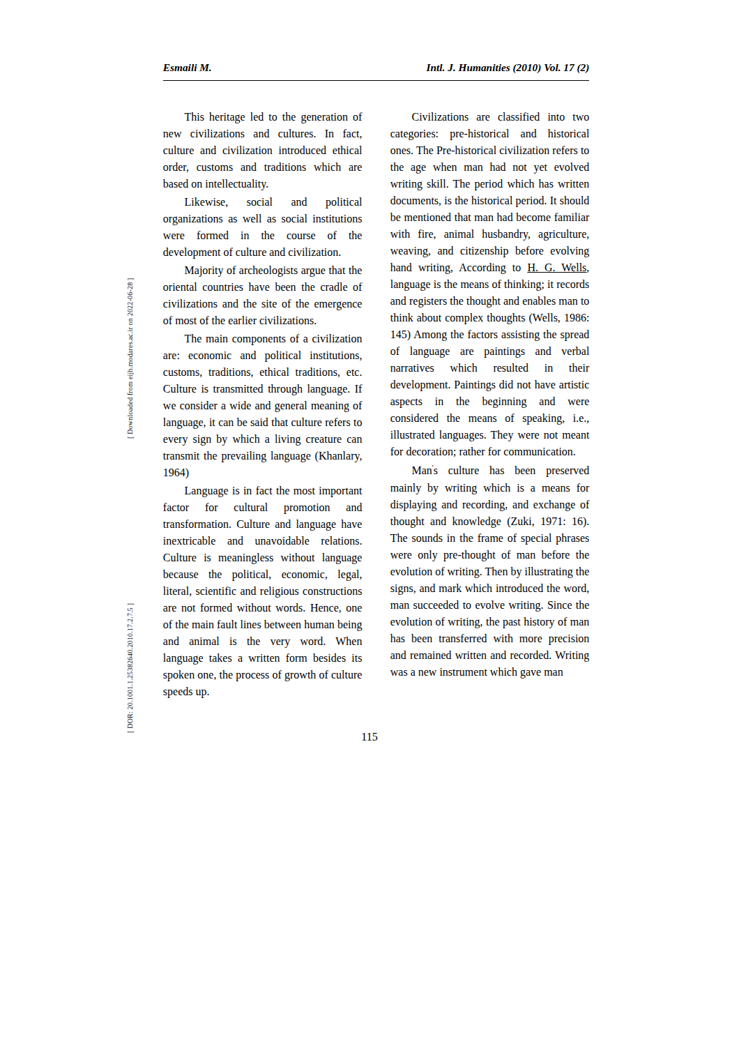[ Downloaded from eijh.modares.ac.ir on 2022-06-28 ] [ DOR: 20.1001.1.25382640.2010.17.2.7.5 ]
Esmaili M.
Intl. J. Humanities (2010) Vol. 17 (2)
This heritage led to the generation of new civilizations and cultures. In fact, culture and civilization introduced ethical order, customs and traditions which are based on intellectuality.
Likewise, social and political organizations as well as social institutions were formed in the course of the development of culture and civilization.
Majority of archeologists argue that the oriental countries have been the cradle of civilizations and the site of the emergence of most of the earlier civilizations.
The main components of a civilization are: economic and political institutions, customs, traditions, ethical traditions, etc. Culture is transmitted through language. If we consider a wide and general meaning of language, it can be said that culture refers to every sign by which a living creature can transmit the prevailing language (Khanlary, 1964)
Language is in fact the most important factor for cultural promotion and transformation. Culture and language have inextricable and unavoidable relations. Culture is meaningless without language because the political, economic, legal, literal, scientific and religious constructions are not formed without words. Hence, one of the main fault lines between human being and animal is the very word. When language takes a written form besides its spoken one, the process of growth of culture speeds up.
Civilizations are classified into two categories: pre-historical and historical ones. The Pre-historical civilization refers to the age when man had not yet evolved writing skill. The period which has written documents, is the historical period. It should be mentioned that man had become familiar with fire, animal husbandry, agriculture, weaving, and citizenship before evolving hand writing, According to H. G. Wells, language is the means of thinking; it records and registers the thought and enables man to think about complex thoughts (Wells, 1986: 145) Among the factors assisting the spread of language are paintings and verbal narratives which resulted in their development. Paintings did not have artistic aspects in the beginning and were considered the means of speaking, i.e., illustrated languages. They were not meant for decoration; rather for communication.
Man's culture has been preserved mainly by writing which is a means for displaying and recording, and exchange of thought and knowledge (Zuki, 1971: 16). The sounds in the frame of special phrases were only pre-thought of man before the evolution of writing. Then by illustrating the signs, and mark which introduced the word, man succeeded to evolve writing. Since the evolution of writing, the past history of man has been transferred with more precision and remained written and recorded. Writing was a new instrument which gave man
115